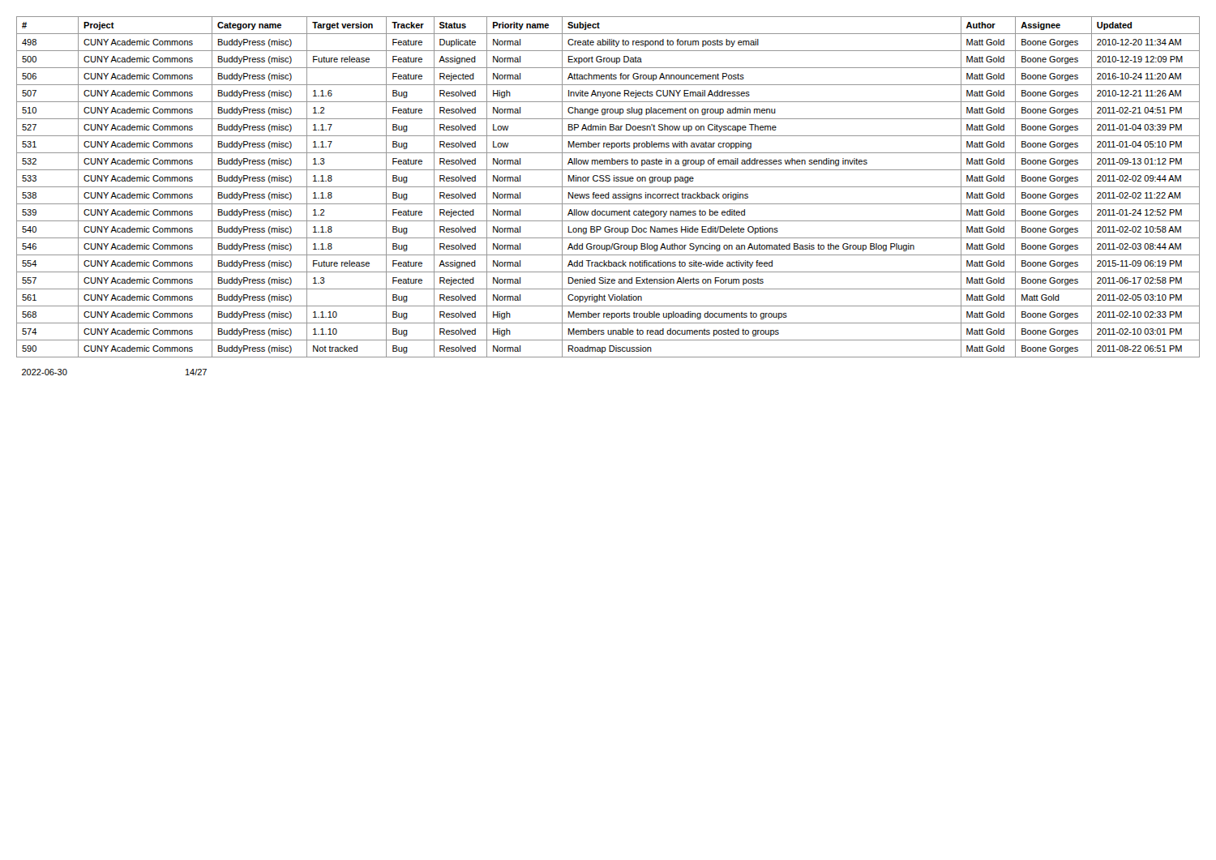| # | Project | Category name | Target version | Tracker | Status | Priority name | Subject | Author | Assignee | Updated |
| --- | --- | --- | --- | --- | --- | --- | --- | --- | --- | --- |
| 498 | CUNY Academic Commons | BuddyPress (misc) | | Feature | Duplicate | Normal | Create ability to respond to forum posts by email | Matt Gold | Boone Gorges | 2010-12-20 11:34 AM |
| 500 | CUNY Academic Commons | BuddyPress (misc) | Future release | Feature | Assigned | Normal | Export Group Data | Matt Gold | Boone Gorges | 2010-12-19 12:09 PM |
| 506 | CUNY Academic Commons | BuddyPress (misc) | | Feature | Rejected | Normal | Attachments for Group Announcement Posts | Matt Gold | Boone Gorges | 2016-10-24 11:20 AM |
| 507 | CUNY Academic Commons | BuddyPress (misc) | 1.1.6 | Bug | Resolved | High | Invite Anyone Rejects CUNY Email Addresses | Matt Gold | Boone Gorges | 2010-12-21 11:26 AM |
| 510 | CUNY Academic Commons | BuddyPress (misc) | 1.2 | Feature | Resolved | Normal | Change group slug placement on group admin menu | Matt Gold | Boone Gorges | 2011-02-21 04:51 PM |
| 527 | CUNY Academic Commons | BuddyPress (misc) | 1.1.7 | Bug | Resolved | Low | BP Admin Bar Doesn't Show up on Cityscape Theme | Matt Gold | Boone Gorges | 2011-01-04 03:39 PM |
| 531 | CUNY Academic Commons | BuddyPress (misc) | 1.1.7 | Bug | Resolved | Low | Member reports problems with avatar cropping | Matt Gold | Boone Gorges | 2011-01-04 05:10 PM |
| 532 | CUNY Academic Commons | BuddyPress (misc) | 1.3 | Feature | Resolved | Normal | Allow members to paste in a group of email addresses when sending invites | Matt Gold | Boone Gorges | 2011-09-13 01:12 PM |
| 533 | CUNY Academic Commons | BuddyPress (misc) | 1.1.8 | Bug | Resolved | Normal | Minor CSS issue on group page | Matt Gold | Boone Gorges | 2011-02-02 09:44 AM |
| 538 | CUNY Academic Commons | BuddyPress (misc) | 1.1.8 | Bug | Resolved | Normal | News feed assigns incorrect trackback origins | Matt Gold | Boone Gorges | 2011-02-02 11:22 AM |
| 539 | CUNY Academic Commons | BuddyPress (misc) | 1.2 | Feature | Rejected | Normal | Allow document category names to be edited | Matt Gold | Boone Gorges | 2011-01-24 12:52 PM |
| 540 | CUNY Academic Commons | BuddyPress (misc) | 1.1.8 | Bug | Resolved | Normal | Long BP Group Doc Names Hide Edit/Delete Options | Matt Gold | Boone Gorges | 2011-02-02 10:58 AM |
| 546 | CUNY Academic Commons | BuddyPress (misc) | 1.1.8 | Bug | Resolved | Normal | Add Group/Group Blog Author Syncing on an Automated Basis to the Group Blog Plugin | Matt Gold | Boone Gorges | 2011-02-03 08:44 AM |
| 554 | CUNY Academic Commons | BuddyPress (misc) | Future release | Feature | Assigned | Normal | Add Trackback notifications to site-wide activity feed | Matt Gold | Boone Gorges | 2015-11-09 06:19 PM |
| 557 | CUNY Academic Commons | BuddyPress (misc) | 1.3 | Feature | Rejected | Normal | Denied Size and Extension Alerts on Forum posts | Matt Gold | Boone Gorges | 2011-06-17 02:58 PM |
| 561 | CUNY Academic Commons | BuddyPress (misc) | | Bug | Resolved | Normal | Copyright Violation | Matt Gold | Matt Gold | 2011-02-05 03:10 PM |
| 568 | CUNY Academic Commons | BuddyPress (misc) | 1.1.10 | Bug | Resolved | High | Member reports trouble uploading documents to groups | Matt Gold | Boone Gorges | 2011-02-10 02:33 PM |
| 574 | CUNY Academic Commons | BuddyPress (misc) | 1.1.10 | Bug | Resolved | High | Members unable to read documents posted to groups | Matt Gold | Boone Gorges | 2011-02-10 03:01 PM |
| 590 | CUNY Academic Commons | BuddyPress (misc) | Not tracked | Bug | Resolved | Normal | Roadmap Discussion | Matt Gold | Boone Gorges | 2011-08-22 06:51 PM |
| 2022-06-30 | 14/27 |